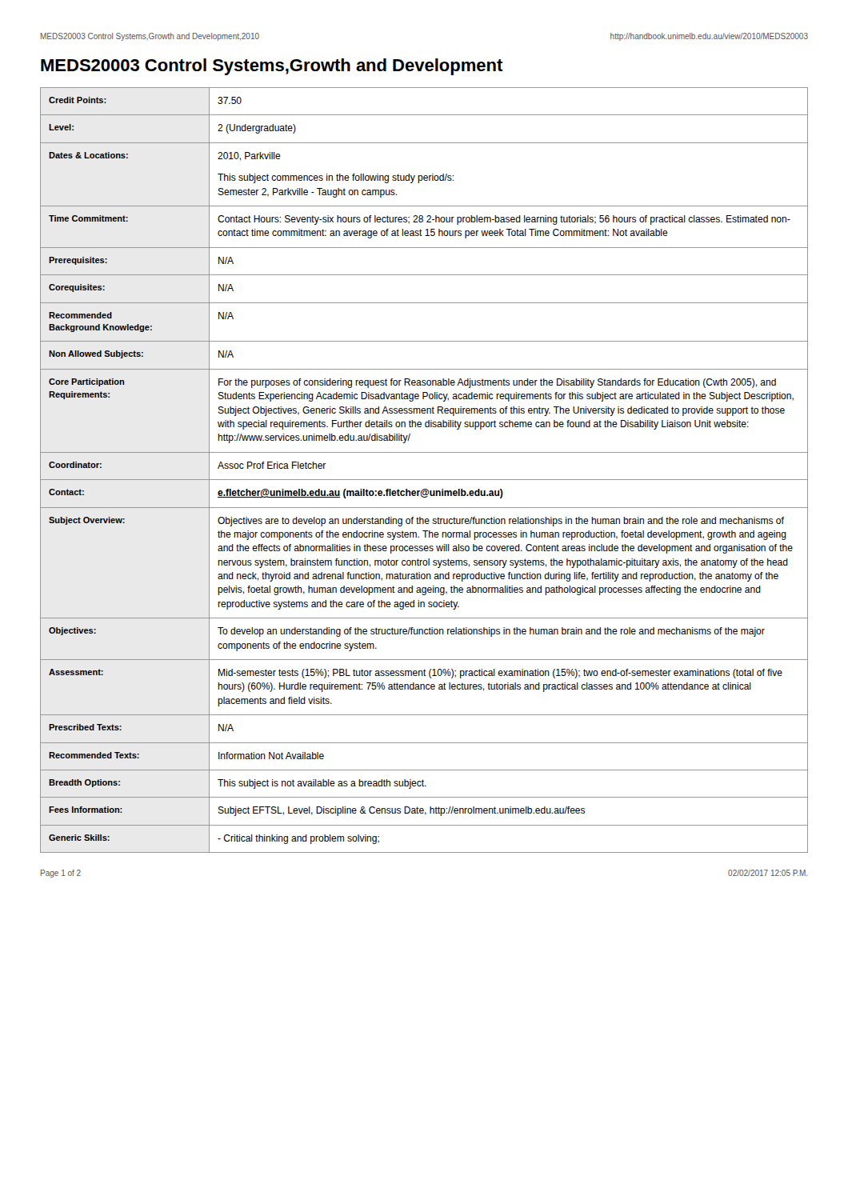MEDS20003 Control Systems,Growth and Development,2010 http://handbook.unimelb.edu.au/view/2010/MEDS20003
MEDS20003 Control Systems,Growth and Development
| Credit Points: | 37.50 |
| Level: | 2 (Undergraduate) |
| Dates & Locations: | 2010, Parkville This subject commences in the following study period/s: Semester 2, Parkville - Taught on campus. |
| Time Commitment: | Contact Hours: Seventy-six hours of lectures; 28 2-hour problem-based learning tutorials; 56 hours of practical classes. Estimated non-contact time commitment: an average of at least 15 hours per week Total Time Commitment: Not available |
| Prerequisites: | N/A |
| Corequisites: | N/A |
| Recommended Background Knowledge: | N/A |
| Non Allowed Subjects: | N/A |
| Core Participation Requirements: | For the purposes of considering request for Reasonable Adjustments under the Disability Standards for Education (Cwth 2005), and Students Experiencing Academic Disadvantage Policy, academic requirements for this subject are articulated in the Subject Description, Subject Objectives, Generic Skills and Assessment Requirements of this entry. The University is dedicated to provide support to those with special requirements. Further details on the disability support scheme can be found at the Disability Liaison Unit website: http://www.services.unimelb.edu.au/disability/ |
| Coordinator: | Assoc Prof Erica Fletcher |
| Contact: | e.fletcher@unimelb.edu.au (mailto:e.fletcher@unimelb.edu.au) |
| Subject Overview: | Objectives are to develop an understanding of the structure/function relationships in the human brain and the role and mechanisms of the major components of the endocrine system. The normal processes in human reproduction, foetal development, growth and ageing and the effects of abnormalities in these processes will also be covered. Content areas include the development and organisation of the nervous system, brainstem function, motor control systems, sensory systems, the hypothalamic-pituitary axis, the anatomy of the head and neck, thyroid and adrenal function, maturation and reproductive function during life, fertility and reproduction, the anatomy of the pelvis, foetal growth, human development and ageing, the abnormalities and pathological processes affecting the endocrine and reproductive systems and the care of the aged in society. |
| Objectives: | To develop an understanding of the structure/function relationships in the human brain and the role and mechanisms of the major components of the endocrine system. |
| Assessment: | Mid-semester tests (15%); PBL tutor assessment (10%); practical examination (15%); two end-of-semester examinations (total of five hours) (60%). Hurdle requirement: 75% attendance at lectures, tutorials and practical classes and 100% attendance at clinical placements and field visits. |
| Prescribed Texts: | N/A |
| Recommended Texts: | Information Not Available |
| Breadth Options: | This subject is not available as a breadth subject. |
| Fees Information: | Subject EFTSL, Level, Discipline & Census Date, http://enrolment.unimelb.edu.au/fees |
| Generic Skills: | - Critical thinking and problem solving; |
Page 1 of 2 02/02/2017 12:05 P.M.